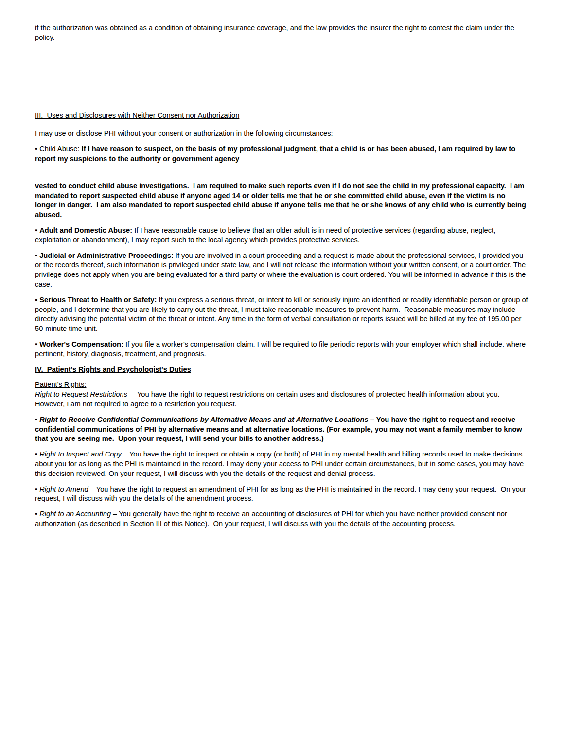if the authorization was obtained as a condition of obtaining insurance coverage, and the law provides the insurer the right to contest the claim under the policy.
III. Uses and Disclosures with Neither Consent nor Authorization
I may use or disclose PHI without your consent or authorization in the following circumstances:
• Child Abuse: If I have reason to suspect, on the basis of my professional judgment, that a child is or has been abused, I am required by law to report my suspicions to the authority or government agency
vested to conduct child abuse investigations. I am required to make such reports even if I do not see the child in my professional capacity. I am mandated to report suspected child abuse if anyone aged 14 or older tells me that he or she committed child abuse, even if the victim is no longer in danger. I am also mandated to report suspected child abuse if anyone tells me that he or she knows of any child who is currently being abused.
▪ Adult and Domestic Abuse: If I have reasonable cause to believe that an older adult is in need of protective services (regarding abuse, neglect, exploitation or abandonment), I may report such to the local agency which provides protective services.
• Judicial or Administrative Proceedings: If you are involved in a court proceeding and a request is made about the professional services, I provided you or the records thereof, such information is privileged under state law, and I will not release the information without your written consent, or a court order. The privilege does not apply when you are being evaluated for a third party or where the evaluation is court ordered. You will be informed in advance if this is the case.
▪ Serious Threat to Health or Safety: If you express a serious threat, or intent to kill or seriously injure an identified or readily identifiable person or group of people, and I determine that you are likely to carry out the threat, I must take reasonable measures to prevent harm. Reasonable measures may include directly advising the potential victim of the threat or intent. Any time in the form of verbal consultation or reports issued will be billed at my fee of 195.00 per 50-minute time unit.
▪ Worker's Compensation: If you file a worker's compensation claim, I will be required to file periodic reports with your employer which shall include, where pertinent, history, diagnosis, treatment, and prognosis.
IV. Patient's Rights and Psychologist's Duties
Patient's Rights:
Right to Request Restrictions – You have the right to request restrictions on certain uses and disclosures of protected health information about you. However, I am not required to agree to a restriction you request.
• Right to Receive Confidential Communications by Alternative Means and at Alternative Locations – You have the right to request and receive confidential communications of PHI by alternative means and at alternative locations. (For example, you may not want a family member to know that you are seeing me. Upon your request, I will send your bills to another address.)
• Right to Inspect and Copy – You have the right to inspect or obtain a copy (or both) of PHI in my mental health and billing records used to make decisions about you for as long as the PHI is maintained in the record. I may deny your access to PHI under certain circumstances, but in some cases, you may have this decision reviewed. On your request, I will discuss with you the details of the request and denial process.
• Right to Amend – You have the right to request an amendment of PHI for as long as the PHI is maintained in the record. I may deny your request. On your request, I will discuss with you the details of the amendment process.
• Right to an Accounting – You generally have the right to receive an accounting of disclosures of PHI for which you have neither provided consent nor authorization (as described in Section III of this Notice). On your request, I will discuss with you the details of the accounting process.